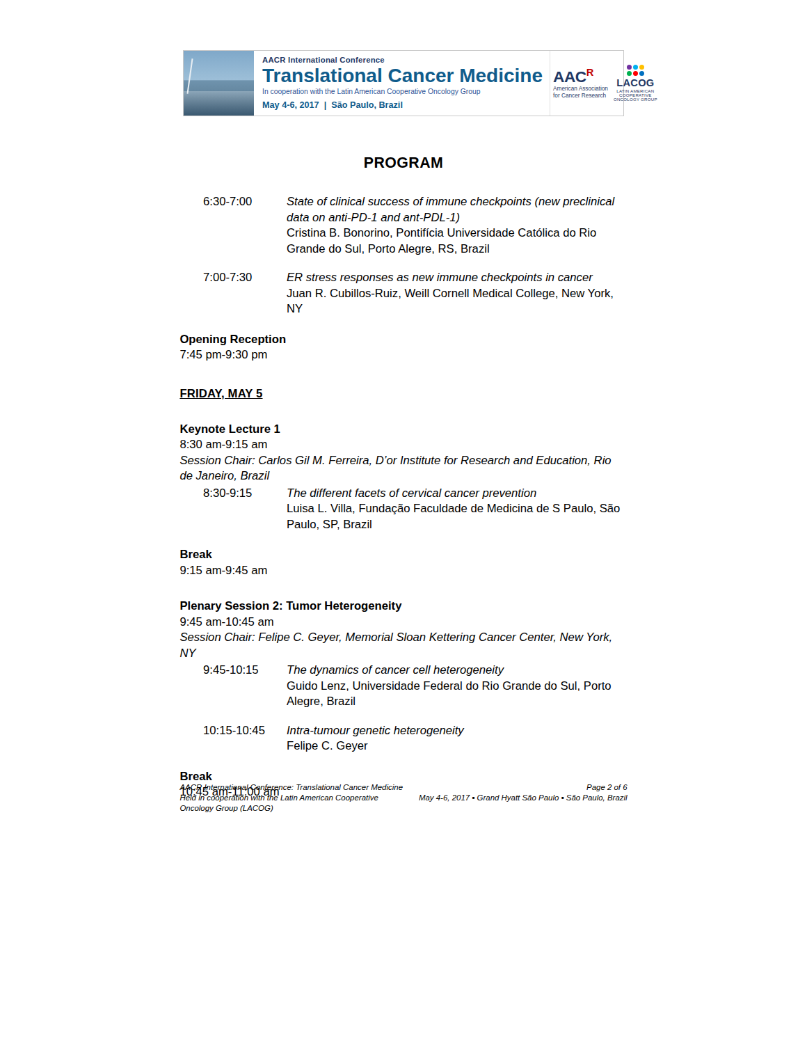AACR International Conference
Translational Cancer Medicine
In cooperation with the Latin American Cooperative Oncology Group
May 4-6, 2017 | São Paulo, Brazil
AACR
American Association
for Cancer Research
LACOG
LATIN AMERICAN
COOPERATIVE
ONCOLOGY GROUP
PROGRAM
6:30-7:00
State of clinical success of immune checkpoints (new preclinical data on anti-PD-1 and ant-PDL-1)
Cristina B. Bonorino, Pontifícia Universidade Católica do Rio Grande do Sul, Porto Alegre, RS, Brazil
7:00-7:30
ER stress responses as new immune checkpoints in cancer
Juan R. Cubillos-Ruiz, Weill Cornell Medical College, New York, NY
Opening Reception
7:45 pm-9:30 pm
FRIDAY, MAY 5
Keynote Lecture 1
8:30 am-9:15 am
Session Chair: Carlos Gil M. Ferreira, D’or Institute for Research and Education, Rio de Janeiro, Brazil
8:30-9:15
The different facets of cervical cancer prevention
Luisa L. Villa, Fundação Faculdade de Medicina de S Paulo, São Paulo, SP, Brazil
Break
9:15 am-9:45 am
Plenary Session 2: Tumor Heterogeneity
9:45 am-10:45 am
Session Chair: Felipe C. Geyer, Memorial Sloan Kettering Cancer Center, New York, NY
9:45-10:15
The dynamics of cancer cell heterogeneity
Guido Lenz, Universidade Federal do Rio Grande do Sul, Porto Alegre, Brazil
10:15-10:45
Intra-tumour genetic heterogeneity
Felipe C. Geyer
Break
10:45 am-11:00 am
AACR International Conference: Translational Cancer Medicine
Page 2 of 6
Held in cooperation with the Latin American Cooperative Oncology Group (LACOG)
May 4-6, 2017 ▪ Grand Hyatt São Paulo ▪ São Paulo, Brazil